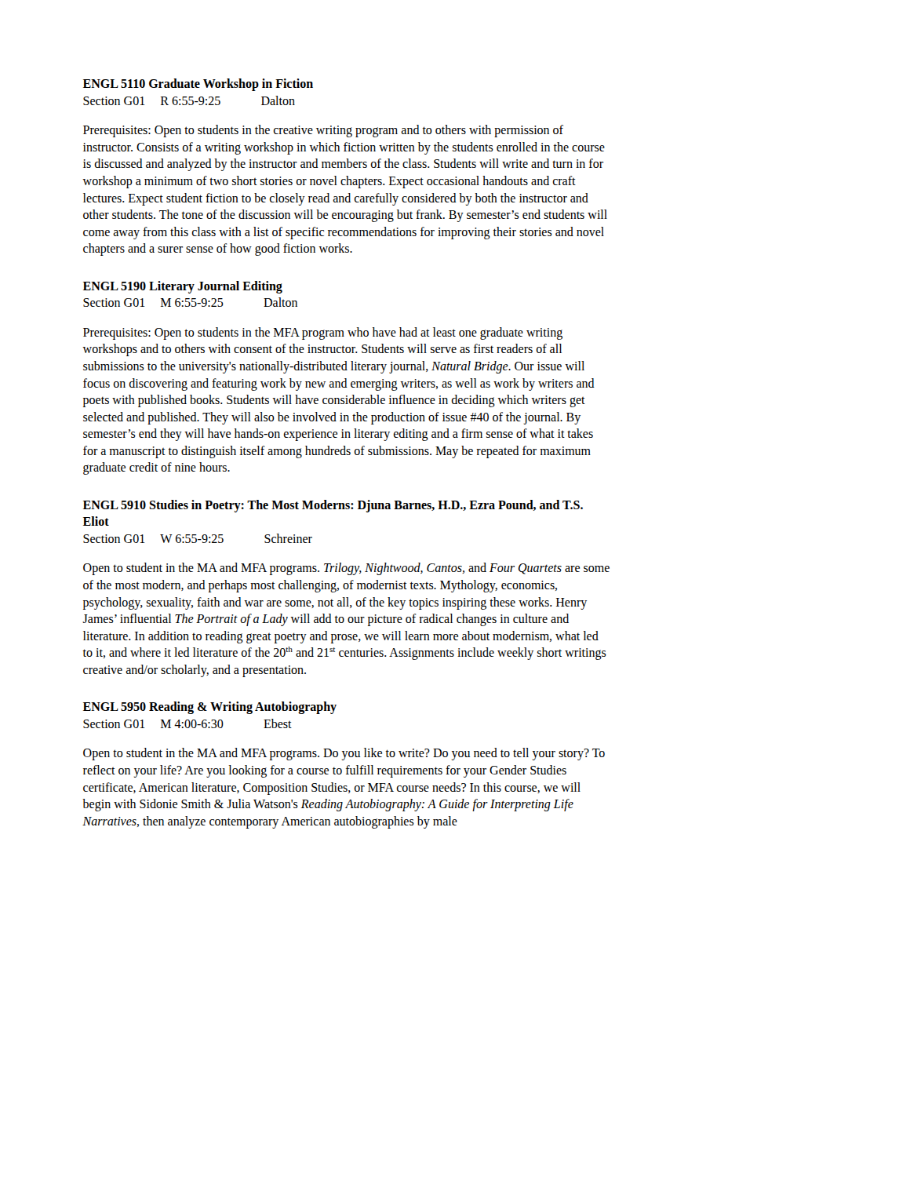ENGL 5110 Graduate Workshop in Fiction
Section G01R 6:55-9:25 Dalton
Prerequisites: Open to students in the creative writing program and to others with permission of instructor. Consists of a writing workshop in which fiction written by the students enrolled in the course is discussed and analyzed by the instructor and members of the class. Students will write and turn in for workshop a minimum of two short stories or novel chapters. Expect occasional handouts and craft lectures. Expect student fiction to be closely read and carefully considered by both the instructor and other students. The tone of the discussion will be encouraging but frank. By semester’s end students will come away from this class with a list of specific recommendations for improving their stories and novel chapters and a surer sense of how good fiction works.
ENGL 5190 Literary Journal Editing
Section G01M 6:55-9:25 Dalton
Prerequisites: Open to students in the MFA program who have had at least one graduate writing workshops and to others with consent of the instructor. Students will serve as first readers of all submissions to the university's nationally-distributed literary journal, Natural Bridge. Our issue will focus on discovering and featuring work by new and emerging writers, as well as work by writers and poets with published books. Students will have considerable influence in deciding which writers get selected and published. They will also be involved in the production of issue #40 of the journal. By semester’s end they will have hands-on experience in literary editing and a firm sense of what it takes for a manuscript to distinguish itself among hundreds of submissions. May be repeated for maximum graduate credit of nine hours.
ENGL 5910 Studies in Poetry: The Most Moderns: Djuna Barnes, H.D., Ezra Pound, and T.S. Eliot
Section G01W 6:55-9:25 Schreiner
Open to student in the MA and MFA programs. Trilogy, Nightwood, Cantos, and Four Quartets are some of the most modern, and perhaps most challenging, of modernist texts. Mythology, economics, psychology, sexuality, faith and war are some, not all, of the key topics inspiring these works. Henry James’ influential The Portrait of a Lady will add to our picture of radical changes in culture and literature. In addition to reading great poetry and prose, we will learn more about modernism, what led to it, and where it led literature of the 20th and 21st centuries. Assignments include weekly short writings creative and/or scholarly, and a presentation.
ENGL 5950 Reading & Writing Autobiography
Section G01M 4:00-6:30 Ebest
Open to student in the MA and MFA programs. Do you like to write? Do you need to tell your story? To reflect on your life? Are you looking for a course to fulfill requirements for your Gender Studies certificate, American literature, Composition Studies, or MFA course needs? In this course, we will begin with Sidonie Smith & Julia Watson's Reading Autobiography: A Guide for Interpreting Life Narratives, then analyze contemporary American autobiographies by male